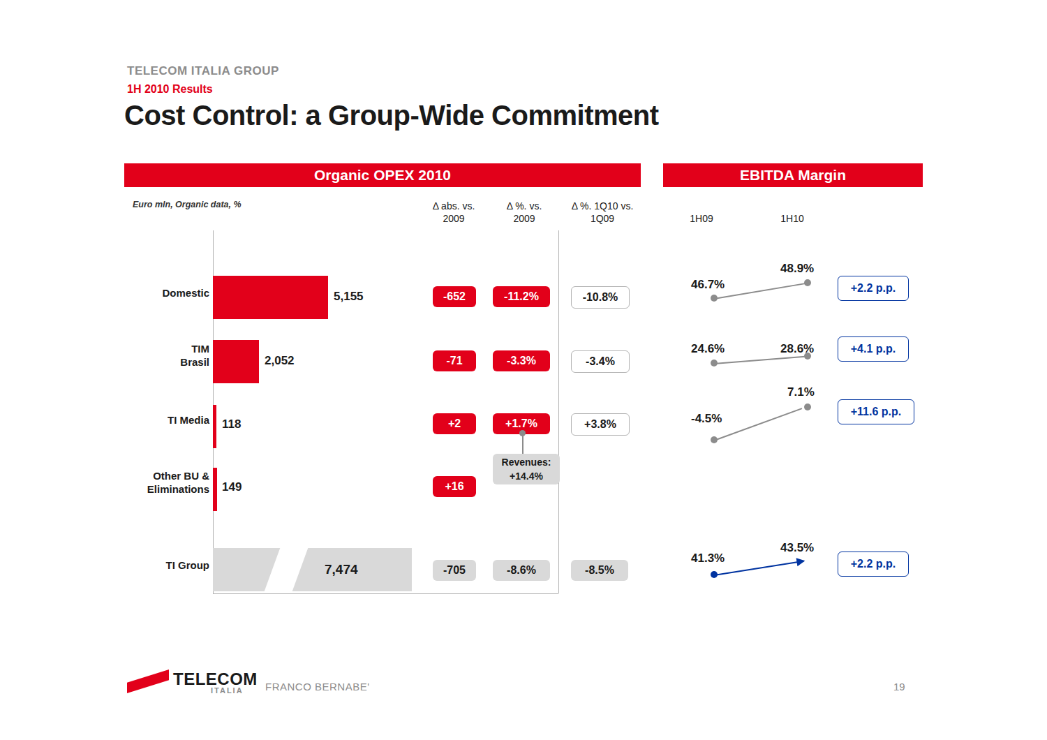TELECOM ITALIA GROUP
1H 2010 Results
Cost Control: a Group-Wide Commitment
Organic OPEX 2010
EBITDA Margin
Euro mln, Organic data, %
Δ abs. vs.
2009
Δ %. vs.
2009
Δ %. 1Q10 vs.
1Q09
1H09
1H10
Domestic
TIM
Brasil
TI Media
Other BU &
Eliminations
TI Group
5,155
2,052
118
149
7,474
-652
-71
+2
+16
-705
-11.2%
-3.3%
+1.7%
-8.6%
Revenues:
+14.4%
-10.8%
-3.4%
+3.8%
-8.5%
46.7%
48.9%
24.6%
28.6%
-4.5%
7.1%
41.3%
43.5%
+2.2 p.p.
+4.1 p.p.
+11.6 p.p.
+2.2 p.p.
TELECOM
ITALIA
FRANCO BERNABE'
19